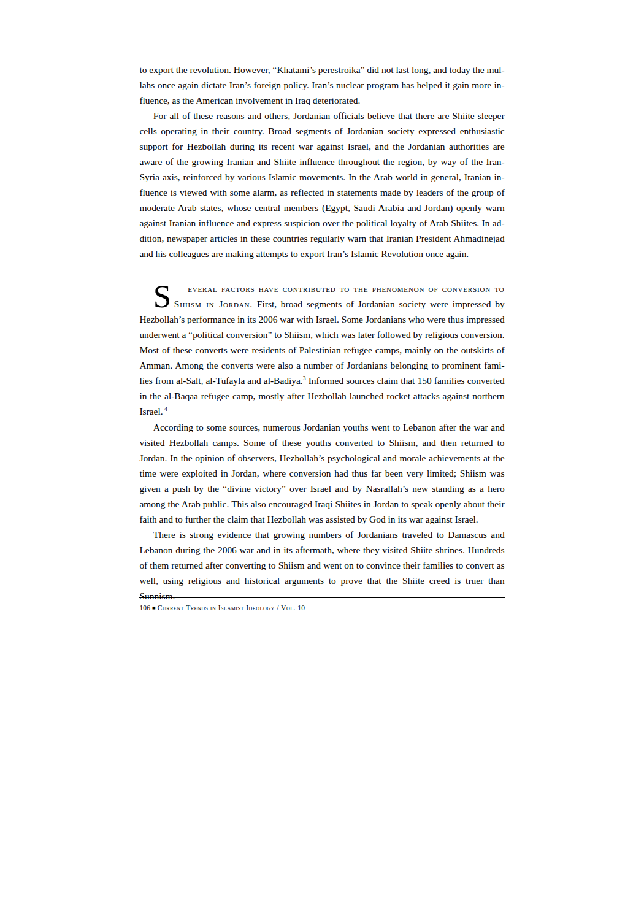to export the revolution. However, “Khatami’s perestroika” did not last long, and today the mullahs once again dictate Iran’s foreign policy. Iran’s nuclear program has helped it gain more influence, as the American involvement in Iraq deteriorated.
For all of these reasons and others, Jordanian officials believe that there are Shiite sleeper cells operating in their country. Broad segments of Jordanian society expressed enthusiastic support for Hezbollah during its recent war against Israel, and the Jordanian authorities are aware of the growing Iranian and Shiite influence throughout the region, by way of the Iran-Syria axis, reinforced by various Islamic movements. In the Arab world in general, Iranian influence is viewed with some alarm, as reflected in statements made by leaders of the group of moderate Arab states, whose central members (Egypt, Saudi Arabia and Jordan) openly warn against Iranian influence and express suspicion over the political loyalty of Arab Shiites. In addition, newspaper articles in these countries regularly warn that Iranian President Ahmadinejad and his colleagues are making attempts to export Iran’s Islamic Revolution once again.
Several factors have contributed to the phenomenon of conversion to Shiism in Jordan. First, broad segments of Jordanian society were impressed by Hezbollah’s performance in its 2006 war with Israel. Some Jordanians who were thus impressed underwent a “political conversion” to Shiism, which was later followed by religious conversion. Most of these converts were residents of Palestinian refugee camps, mainly on the outskirts of Amman. Among the converts were also a number of Jordanians belonging to prominent families from al-Salt, al-Tufayla and al-Badiya.3 Informed sources claim that 150 families converted in the al-Baqaa refugee camp, mostly after Hezbollah launched rocket attacks against northern Israel. 4
According to some sources, numerous Jordanian youths went to Lebanon after the war and visited Hezbollah camps. Some of these youths converted to Shiism, and then returned to Jordan. In the opinion of observers, Hezbollah’s psychological and morale achievements at the time were exploited in Jordan, where conversion had thus far been very limited; Shiism was given a push by the “divine victory” over Israel and by Nasrallah’s new standing as a hero among the Arab public. This also encouraged Iraqi Shiites in Jordan to speak openly about their faith and to further the claim that Hezbollah was assisted by God in its war against Israel.
There is strong evidence that growing numbers of Jordanians traveled to Damascus and Lebanon during the 2006 war and in its aftermath, where they visited Shiite shrines. Hundreds of them returned after converting to Shiism and went on to convince their families to convert as well, using religious and historical arguments to prove that the Shiite creed is truer than Sunnism.
106■Current Trends in Islamist Ideology / Vol. 10